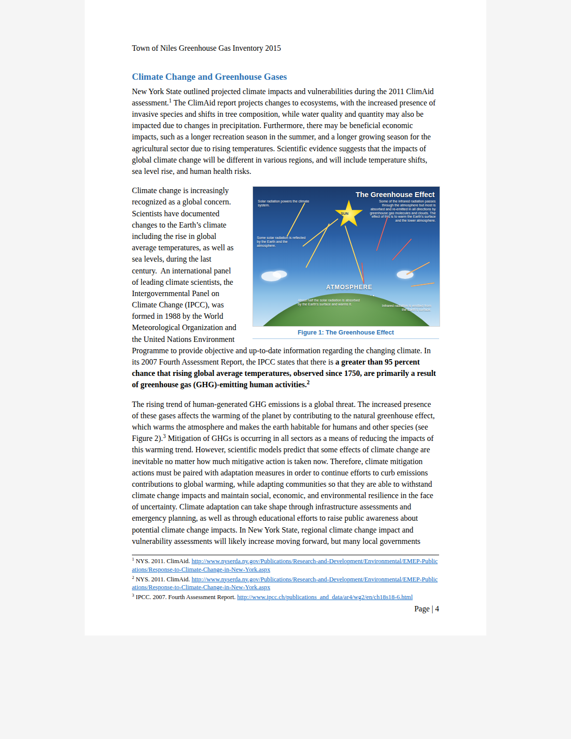Town of Niles Greenhouse Gas Inventory 2015
Climate Change and Greenhouse Gases
New York State outlined projected climate impacts and vulnerabilities during the 2011 ClimAid assessment.1 The ClimAid report projects changes to ecosystems, with the increased presence of invasive species and shifts in tree composition, while water quality and quantity may also be impacted due to changes in precipitation. Furthermore, there may be beneficial economic impacts, such as a longer recreation season in the summer, and a longer growing season for the agricultural sector due to rising temperatures. Scientific evidence suggests that the impacts of global climate change will be different in various regions, and will include temperature shifts, sea level rise, and human health risks.
The Greenhouse Effect
Solar radiation powers the climate system.
Some of the infrared radiation passes through the atmosphere but most is absorbed and re-emitted in all directions by greenhouse gas molecules and clouds. The effect of this is to warm the Earth's surface and the lower atmosphere.
Some solar radiation is reflected by the Earth and the atmosphere.
SUN
ATMOSPHERE
EARTH
About half the solar radiation is absorbed by the Earth's surface and warms it.
Infrared radiation is emitted from the Earth's surface.
Figure 1: The Greenhouse Effect
Climate change is increasingly recognized as a global concern. Scientists have documented changes to the Earth’s climate including the rise in global average temperatures, as well as sea levels, during the last century. An international panel of leading climate scientists, the Intergovernmental Panel on Climate Change (IPCC), was formed in 1988 by the World Meteorological Organization and the United Nations Environment Programme to provide objective and up-to-date information regarding the changing climate. In its 2007 Fourth Assessment Report, the IPCC states that there is a greater than 95 percent chance that rising global average temperatures, observed since 1750, are primarily a result of greenhouse gas (GHG)-emitting human activities.2
The rising trend of human-generated GHG emissions is a global threat. The increased presence of these gases affects the warming of the planet by contributing to the natural greenhouse effect, which warms the atmosphere and makes the earth habitable for humans and other species (see Figure 2).3 Mitigation of GHGs is occurring in all sectors as a means of reducing the impacts of this warming trend. However, scientific models predict that some effects of climate change are inevitable no matter how much mitigative action is taken now. Therefore, climate mitigation actions must be paired with adaptation measures in order to continue efforts to curb emissions contributions to global warming, while adapting communities so that they are able to withstand climate change impacts and maintain social, economic, and environmental resilience in the face of uncertainty. Climate adaptation can take shape through infrastructure assessments and emergency planning, as well as through educational efforts to raise public awareness about potential climate change impacts. In New York State, regional climate change impact and vulnerability assessments will likely increase moving forward, but many local governments
1 NYS. 2011. ClimAid. http://www.nyserda.ny.gov/Publications/Research-and-Development/Environmental/EMEP-Publications/Response-to-Climate-Change-in-New-York.aspx
2 NYS. 2011. ClimAid. http://www.nyserda.ny.gov/Publications/Research-and-Development/Environmental/EMEP-Publications/Response-to-Climate-Change-in-New-York.aspx
3 IPCC. 2007. Fourth Assessment Report. http://www.ipcc.ch/publications_and_data/ar4/wg2/en/ch18s18-6.html
Page | 4